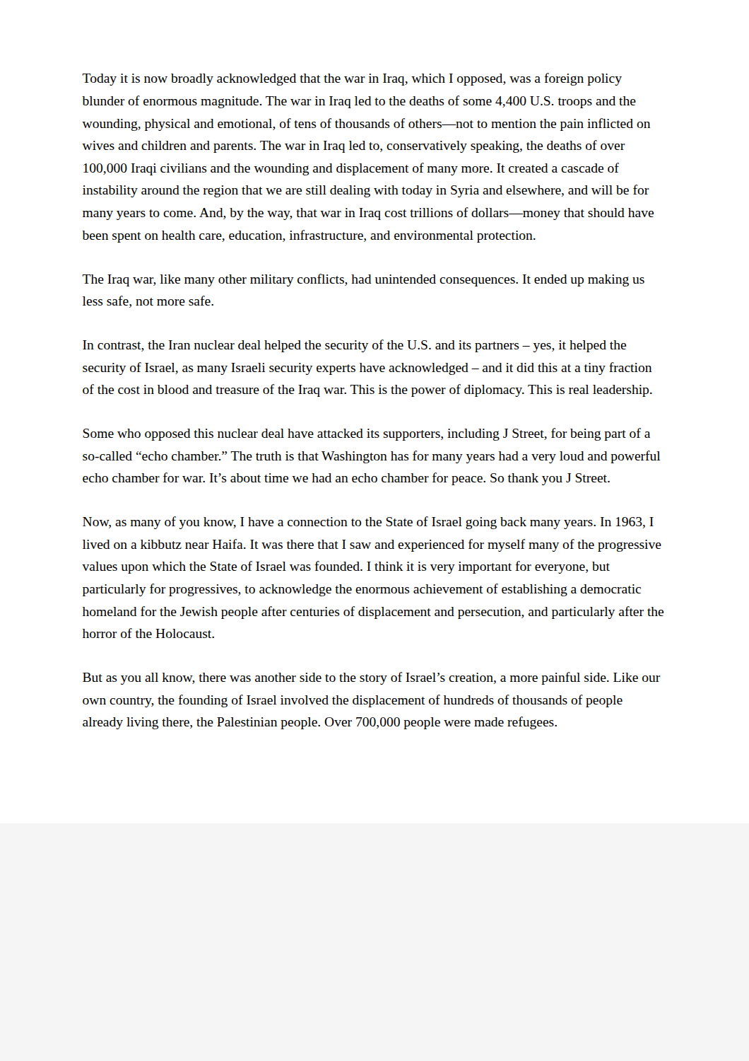Today it is now broadly acknowledged that the war in Iraq, which I opposed, was a foreign policy blunder of enormous magnitude. The war in Iraq led to the deaths of some 4,400 U.S. troops and the wounding, physical and emotional, of tens of thousands of others—not to mention the pain inflicted on wives and children and parents. The war in Iraq led to, conservatively speaking, the deaths of over 100,000 Iraqi civilians and the wounding and displacement of many more. It created a cascade of instability around the region that we are still dealing with today in Syria and elsewhere, and will be for many years to come. And, by the way, that war in Iraq cost trillions of dollars—money that should have been spent on health care, education, infrastructure, and environmental protection.
The Iraq war, like many other military conflicts, had unintended consequences. It ended up making us less safe, not more safe.
In contrast, the Iran nuclear deal helped the security of the U.S. and its partners – yes, it helped the security of Israel, as many Israeli security experts have acknowledged – and it did this at a tiny fraction of the cost in blood and treasure of the Iraq war. This is the power of diplomacy. This is real leadership.
Some who opposed this nuclear deal have attacked its supporters, including J Street, for being part of a so-called “echo chamber.” The truth is that Washington has for many years had a very loud and powerful echo chamber for war. It’s about time we had an echo chamber for peace. So thank you J Street.
Now, as many of you know, I have a connection to the State of Israel going back many years. In 1963, I lived on a kibbutz near Haifa. It was there that I saw and experienced for myself many of the progressive values upon which the State of Israel was founded. I think it is very important for everyone, but particularly for progressives, to acknowledge the enormous achievement of establishing a democratic homeland for the Jewish people after centuries of displacement and persecution, and particularly after the horror of the Holocaust.
But as you all know, there was another side to the story of Israel’s creation, a more painful side. Like our own country, the founding of Israel involved the displacement of hundreds of thousands of people already living there, the Palestinian people. Over 700,000 people were made refugees.